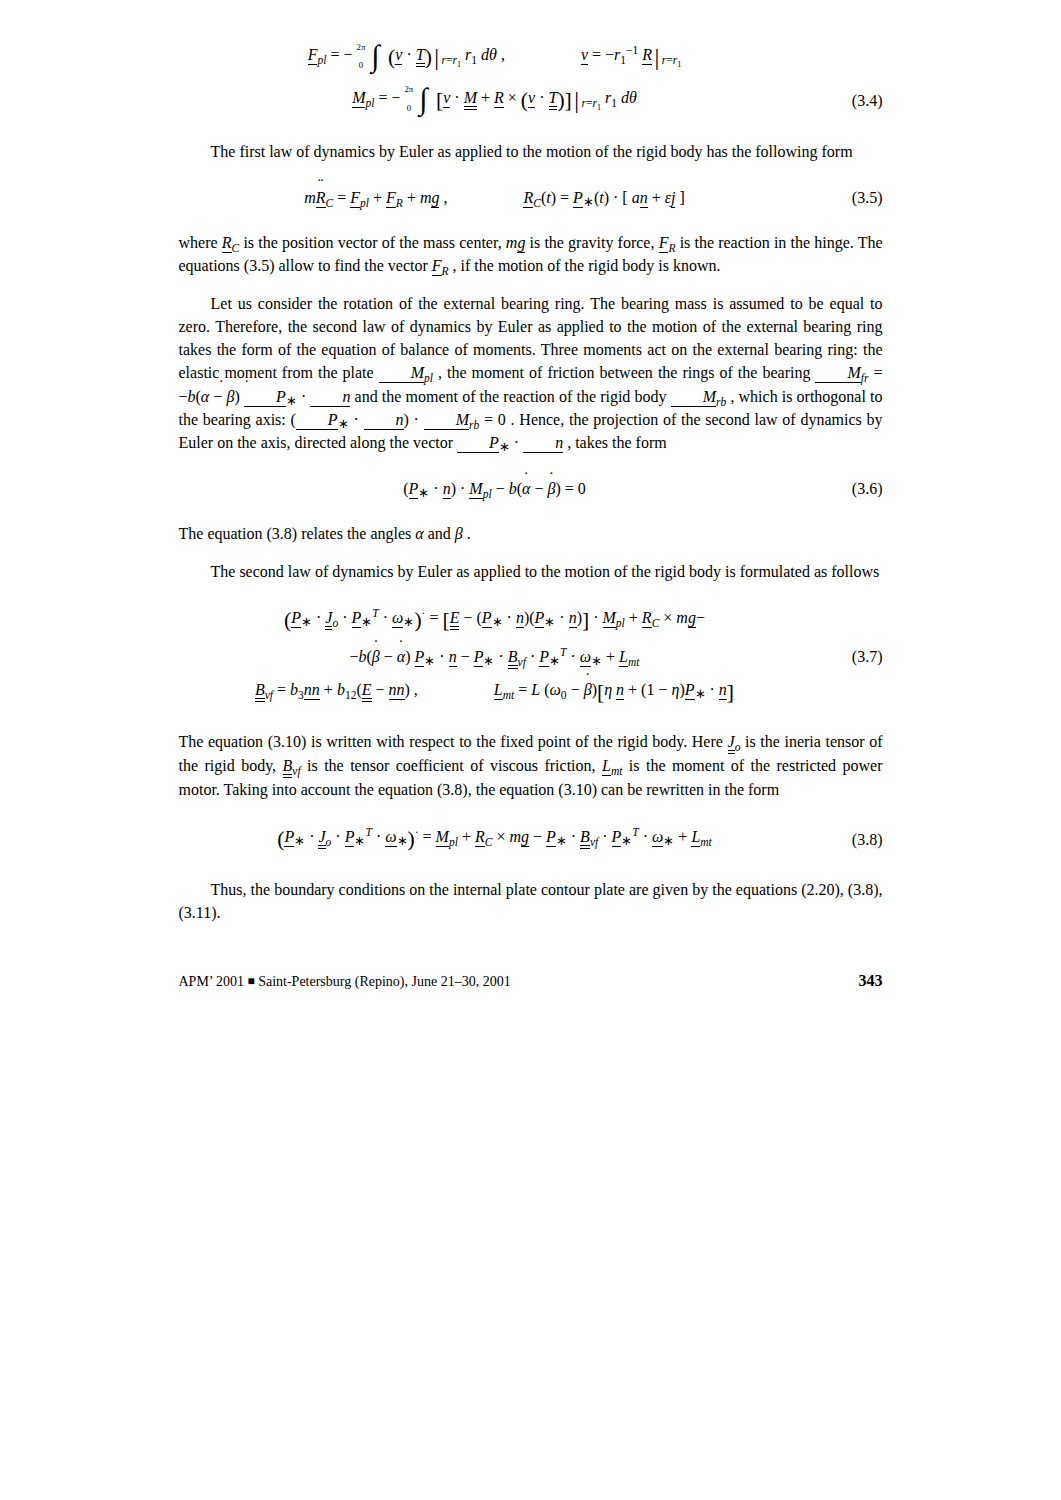Fpl = − 2π
0∫ (ν · T)|r=r1 r1 dθ , ν = −r1−1 R|r=r1
(3.4)
Mpl = − 2π
0∫ [ν · M + R × (ν · T)]|r=r1 r1 dθ
(3.4)
The first law of dynamics by Euler as applied to the motion of the rigid body has the following form
mRC = Fpl + FR + mg , RC(t) = P∗(t) · [ an + εj ]
(3.5)
where RC is the position vector of the mass center, mg is the gravity force, FR is the reaction in the hinge. The equations (3.5) allow to find the vector FR , if the motion of the rigid body is known.
Let us consider the rotation of the external bearing ring. The bearing mass is assumed to be equal to zero. Therefore, the second law of dynamics by Euler as applied to the motion of the external bearing ring takes the form of the equation of balance of moments. Three moments act on the external bearing ring: the elastic moment from the plate Mpl , the moment of friction between the rings of the bearing Mfr = −b(α − β) P∗ · n and the moment of the reaction of the rigid body Mrb , which is orthogonal to the bearing axis: (P∗ · n) · Mrb = 0 . Hence, the projection of the second law of dynamics by Euler on the axis, directed along the vector P∗ · n , takes the form
(P∗ · n) · Mpl − b(α − β) = 0
(3.6)
The equation (3.8) relates the angles α and β .
The second law of dynamics by Euler as applied to the motion of the rigid body is formulated as follows
(P∗ · Jo · P∗T · ω∗)· = [E − (P∗ · n)(P∗ · n)] · Mpl + RC × mg−
(3.7)
−b(β − α) P∗ · n − P∗ · Bvf · P∗T · ω∗ + Lmt
(3.7)
Bvf = b3nn + b12(E − nn) , Lmt = L (ω0 − β)[η n + (1 − η)P∗ · n]
(3.7)
The equation (3.10) is written with respect to the fixed point of the rigid body. Here Jo is the ineria tensor of the rigid body, Bvf is the tensor coefficient of viscous friction, Lmt is the moment of the restricted power motor. Taking into account the equation (3.8), the equation (3.10) can be rewritten in the form
(P∗ · Jo · P∗T · ω∗)· = Mpl + RC × mg − P∗ · Bvf · P∗T · ω∗ + Lmt
(3.8)
Thus, the boundary conditions on the internal plate contour plate are given by the equations (2.20), (3.8), (3.11).
APM’ 2001 ■ Saint-Petersburg (Repino), June 21–30, 2001 343